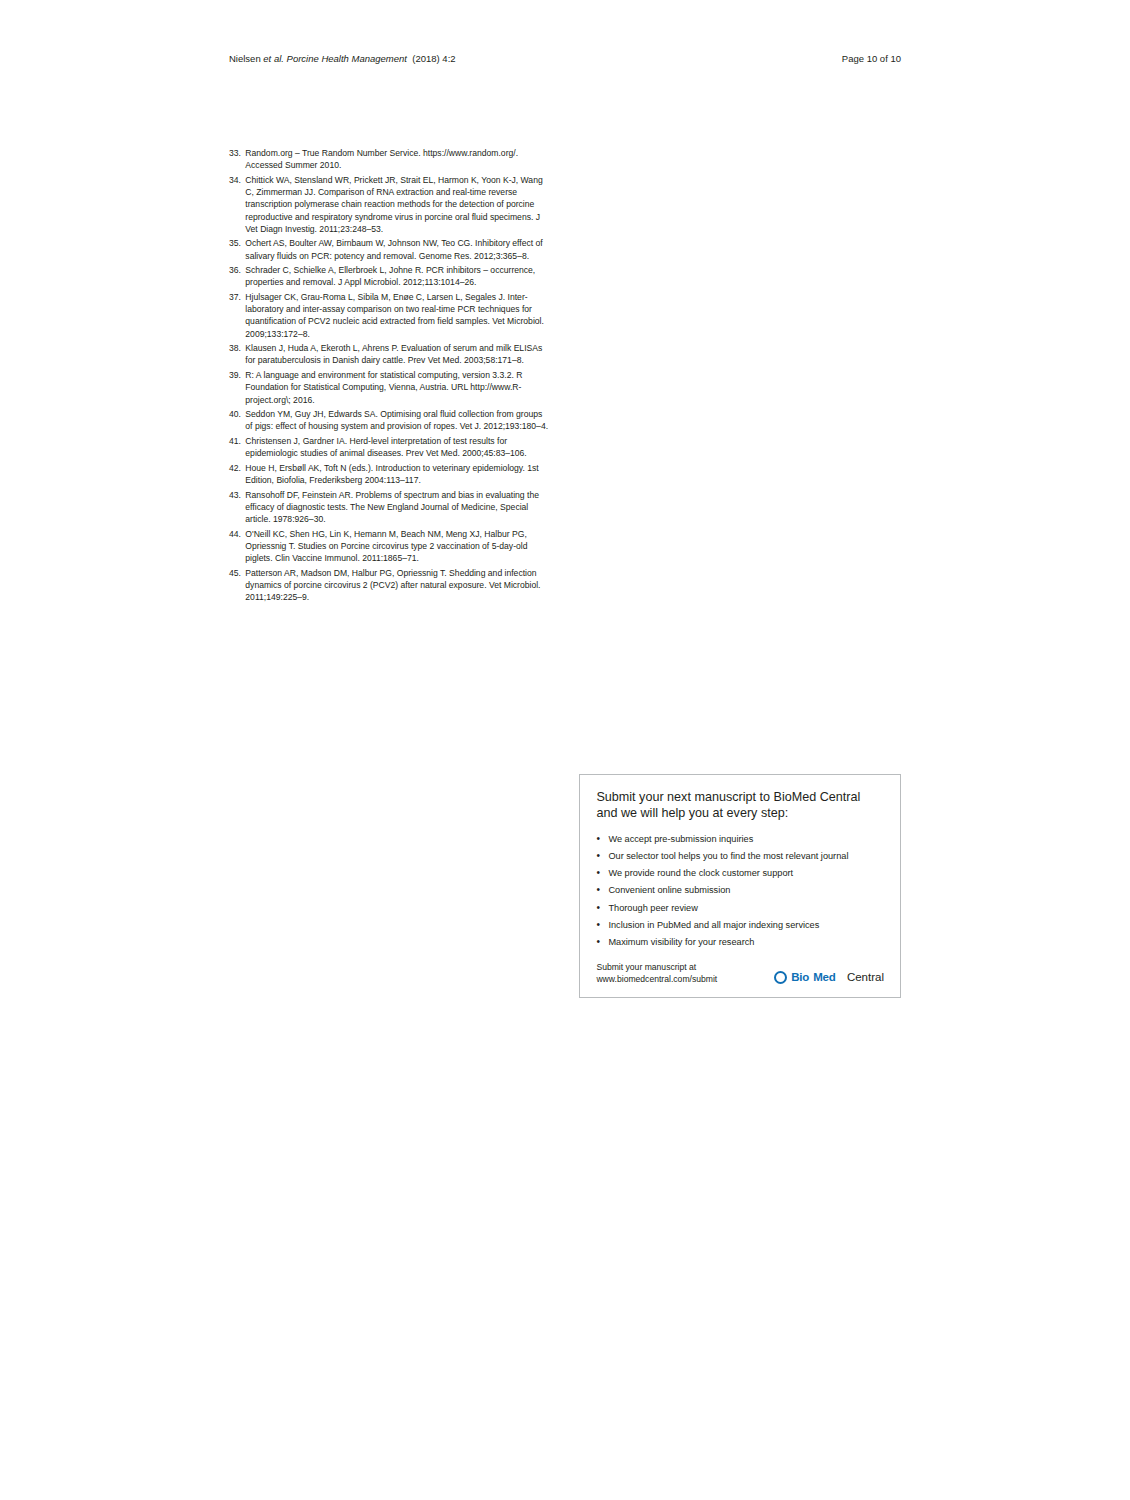Nielsen et al. Porcine Health Management (2018) 4:2
Page 10 of 10
Random.org – True Random Number Service. https://www.random.org/. Accessed Summer 2010.
Chittick WA, Stensland WR, Prickett JR, Strait EL, Harmon K, Yoon K-J, Wang C, Zimmerman JJ. Comparison of RNA extraction and real-time reverse transcription polymerase chain reaction methods for the detection of porcine reproductive and respiratory syndrome virus in porcine oral fluid specimens. J Vet Diagn Investig. 2011;23:248–53.
Ochert AS, Boulter AW, Birnbaum W, Johnson NW, Teo CG. Inhibitory effect of salivary fluids on PCR: potency and removal. Genome Res. 2012;3:365–8.
Schrader C, Schielke A, Ellerbroek L, Johne R. PCR inhibitors – occurrence, properties and removal. J Appl Microbiol. 2012;113:1014–26.
Hjulsager CK, Grau-Roma L, Sibila M, Enøe C, Larsen L, Segales J. Inter-laboratory and inter-assay comparison on two real-time PCR techniques for quantification of PCV2 nucleic acid extracted from field samples. Vet Microbiol. 2009;133:172–8.
Klausen J, Huda A, Ekeroth L, Ahrens P. Evaluation of serum and milk ELISAs for paratuberculosis in Danish dairy cattle. Prev Vet Med. 2003;58:171–8.
R: A language and environment for statistical computing, version 3.3.2. R Foundation for Statistical Computing, Vienna, Austria. URL http://www.R-project.org\; 2016.
Seddon YM, Guy JH, Edwards SA. Optimising oral fluid collection from groups of pigs: effect of housing system and provision of ropes. Vet J. 2012;193:180–4.
Christensen J, Gardner IA. Herd-level interpretation of test results for epidemiologic studies of animal diseases. Prev Vet Med. 2000;45:83–106.
Houe H, Ersbøll AK, Toft N (eds.). Introduction to veterinary epidemiology. 1st Edition, Biofolia, Frederiksberg 2004:113–117.
Ransohoff DF, Feinstein AR. Problems of spectrum and bias in evaluating the efficacy of diagnostic tests. The New England Journal of Medicine, Special article. 1978:926–30.
O'Neill KC, Shen HG, Lin K, Hemann M, Beach NM, Meng XJ, Halbur PG, Opriessnig T. Studies on Porcine circovirus type 2 vaccination of 5-day-old piglets. Clin Vaccine Immunol. 2011:1865–71.
Patterson AR, Madson DM, Halbur PG, Opriessnig T. Shedding and infection dynamics of porcine circovirus 2 (PCV2) after natural exposure. Vet Microbiol. 2011;149:225–9.
Submit your next manuscript to BioMed Central and we will help you at every step:
We accept pre-submission inquiries
Our selector tool helps you to find the most relevant journal
We provide round the clock customer support
Convenient online submission
Thorough peer review
Inclusion in PubMed and all major indexing services
Maximum visibility for your research
Submit your manuscript at
www.biomedcentral.com/submit
Bio Med Central